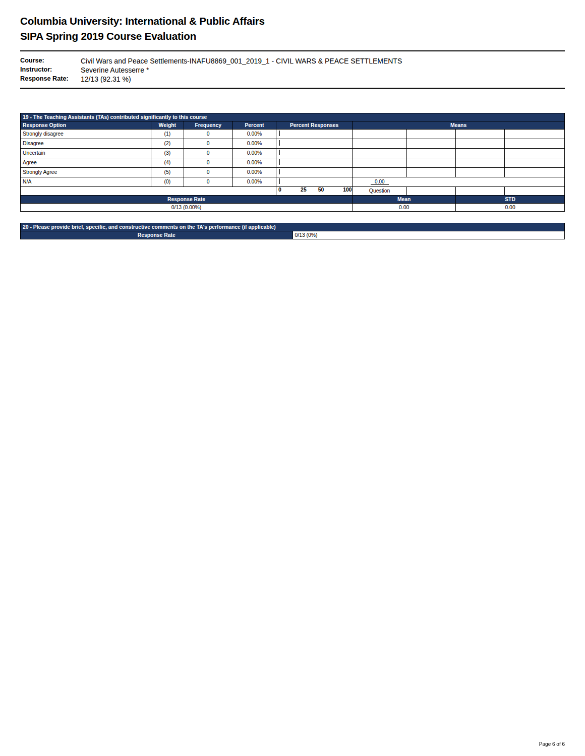Columbia University: International & Public Affairs
SIPA Spring 2019 Course Evaluation
| Course: | Civil Wars and Peace Settlements-INAFU8869_001_2019_1 - CIVIL WARS & PEACE SETTLEMENTS |
| Instructor: | Severine Autesserre * |
| Response Rate: | 12/13 (92.31 %) |
| 19 - The Teaching Assistants (TAs) contributed significantly to this course |
| Response Option | Weight | Frequency | Percent | Percent Responses | Means |
| Strongly disagree | (1) | 0 | 0.00% | | | | | |
| Disagree | (2) | 0 | 0.00% | | | | | |
| Uncertain | (3) | 0 | 0.00% | | | | | |
| Agree | (4) | 0 | 0.00% | | | | | |
| Strongly Agree | (5) | 0 | 0.00% | | | | | |
| N/A | (0) | 0 | 0.00% | | 0.00 | | | |
| | 0 25 50 100 | Question | | | |
| Response Rate | Mean | STD |
| 0/13 (0.00%) | 0.00 | 0.00 |
| 20 - Please provide brief, specific, and constructive comments on the TA's performance (if applicable) |
| Response Rate | 0/13 (0%) |
Page 6 of 6